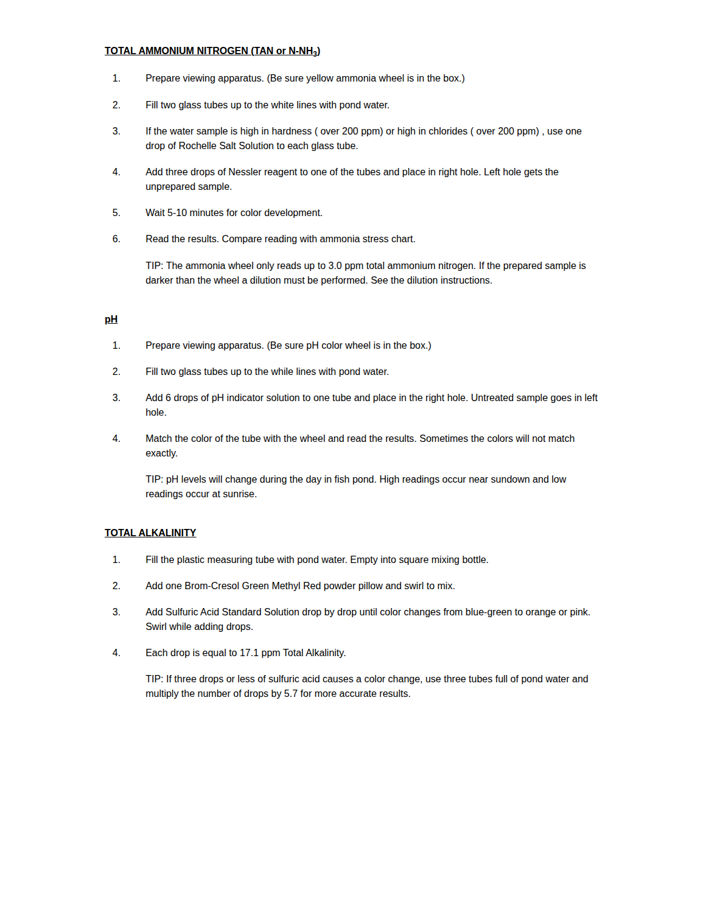TOTAL AMMONIUM NITROGEN (TAN or N-NH3)
Prepare viewing apparatus. (Be sure yellow ammonia wheel is in the box.)
Fill two glass tubes up to the white lines with pond water.
If the water sample is high in hardness ( over 200 ppm) or high in chlorides ( over 200 ppm) , use one drop of Rochelle Salt Solution to each glass tube.
Add three drops of Nessler reagent to one of the tubes and place in right hole. Left hole gets the unprepared sample.
Wait 5-10 minutes for color development.
Read the results. Compare reading with ammonia stress chart.
TIP: The ammonia wheel only reads up to 3.0 ppm total ammonium nitrogen. If the prepared sample is darker than the wheel a dilution must be performed. See the dilution instructions.
pH
Prepare viewing apparatus. (Be sure pH color wheel is in the box.)
Fill two glass tubes up to the while lines with pond water.
Add 6 drops of pH indicator solution to one tube and place in the right hole. Untreated sample goes in left hole.
Match the color of the tube with the wheel and read the results. Sometimes the colors will not match exactly.
TIP: pH levels will change during the day in fish pond. High readings occur near sundown and low readings occur at sunrise.
TOTAL ALKALINITY
Fill the plastic measuring tube with pond water. Empty into square mixing bottle.
Add one Brom-Cresol Green Methyl Red powder pillow and swirl to mix.
Add Sulfuric Acid Standard Solution drop by drop until color changes from blue-green to orange or pink. Swirl while adding drops.
Each drop is equal to 17.1 ppm Total Alkalinity.
TIP: If three drops or less of sulfuric acid causes a color change, use three tubes full of pond water and multiply the number of drops by 5.7 for more accurate results.